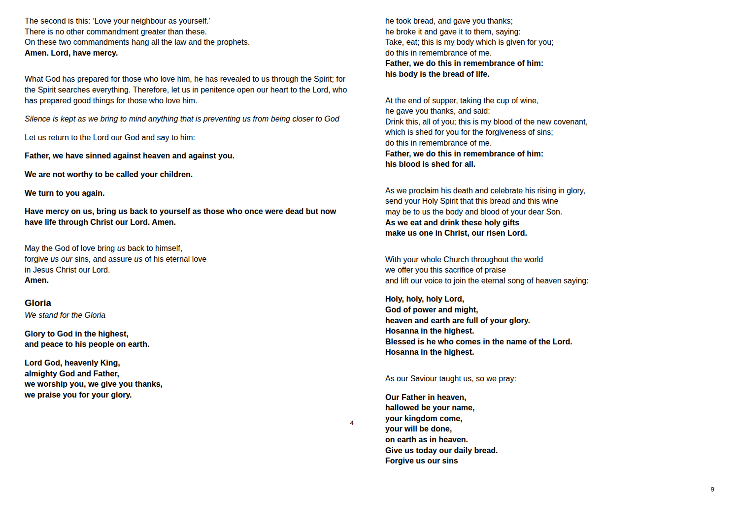The second is this: ‘Love your neighbour as yourself.’
There is no other commandment greater than these.
On these two commandments hang all the law and the prophets.
Amen. Lord, have mercy.
What God has prepared for those who love him, he has revealed to us through the Spirit; for the Spirit searches everything. Therefore, let us in penitence open our heart to the Lord, who has prepared good things for those who love him.
Silence is kept as we bring to mind anything that is preventing us from being closer to God
Let us return to the Lord our God and say to him:
Father, we have sinned against heaven and against you.
We are not worthy to be called your children.
We turn to you again.
Have mercy on us, bring us back to yourself as those who once were dead but now have life through Christ our Lord. Amen.
May the God of love bring us back to himself,
forgive us our sins, and assure us of his eternal love
in Jesus Christ our Lord.
Amen.
Gloria
We stand for the Gloria
Glory to God in the highest,
and peace to his people on earth.
Lord God, heavenly King,
almighty God and Father,
we worship you, we give you thanks,
we praise you for your glory.
4
he took bread, and gave you thanks;
he broke it and gave it to them, saying:
Take, eat; this is my body which is given for you;
do this in remembrance of me.
Father, we do this in remembrance of him:
his body is the bread of life.
At the end of supper, taking the cup of wine,
he gave you thanks, and said:
Drink this, all of you; this is my blood of the new covenant,
which is shed for you for the forgiveness of sins;
do this in remembrance of me.
Father, we do this in remembrance of him:
his blood is shed for all.
As we proclaim his death and celebrate his rising in glory,
send your Holy Spirit that this bread and this wine
may be to us the body and blood of your dear Son.
As we eat and drink these holy gifts
make us one in Christ, our risen Lord.
With your whole Church throughout the world
we offer you this sacrifice of praise
and lift our voice to join the eternal song of heaven saying:
Holy, holy, holy Lord,
God of power and might,
heaven and earth are full of your glory.
Hosanna in the highest.
Blessed is he who comes in the name of the Lord.
Hosanna in the highest.
As our Saviour taught us, so we pray:
Our Father in heaven,
hallowed be your name,
your kingdom come,
your will be done,
on earth as in heaven.
Give us today our daily bread.
Forgive us our sins
9